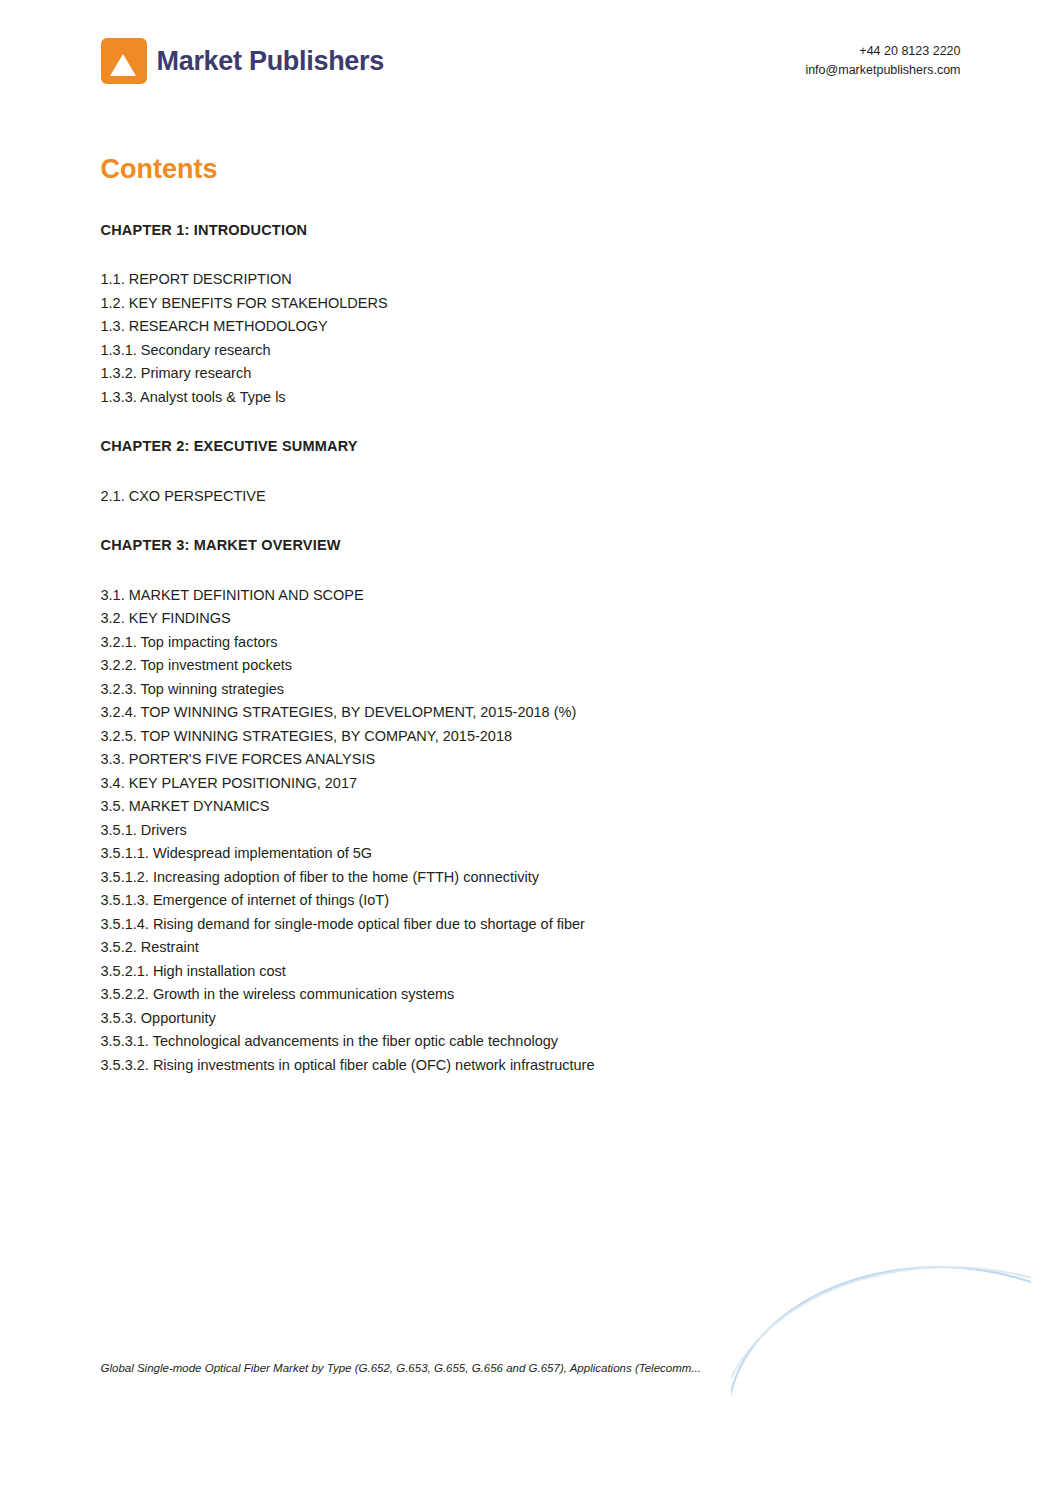Market Publishers
+44 20 8123 2220
info@marketpublishers.com
Contents
CHAPTER 1: INTRODUCTION
1.1. REPORT DESCRIPTION
1.2. KEY BENEFITS FOR STAKEHOLDERS
1.3. RESEARCH METHODOLOGY
1.3.1. Secondary research
1.3.2. Primary research
1.3.3. Analyst tools & Type ls
CHAPTER 2: EXECUTIVE SUMMARY
2.1. CXO PERSPECTIVE
CHAPTER 3: MARKET OVERVIEW
3.1. MARKET DEFINITION AND SCOPE
3.2. KEY FINDINGS
3.2.1. Top impacting factors
3.2.2. Top investment pockets
3.2.3. Top winning strategies
3.2.4. TOP WINNING STRATEGIES, BY DEVELOPMENT, 2015-2018 (%)
3.2.5. TOP WINNING STRATEGIES, BY COMPANY, 2015-2018
3.3. PORTER'S FIVE FORCES ANALYSIS
3.4. KEY PLAYER POSITIONING, 2017
3.5. MARKET DYNAMICS
3.5.1. Drivers
3.5.1.1. Widespread implementation of 5G
3.5.1.2. Increasing adoption of fiber to the home (FTTH) connectivity
3.5.1.3. Emergence of internet of things (IoT)
3.5.1.4. Rising demand for single-mode optical fiber due to shortage of fiber
3.5.2. Restraint
3.5.2.1. High installation cost
3.5.2.2. Growth in the wireless communication systems
3.5.3. Opportunity
3.5.3.1. Technological advancements in the fiber optic cable technology
3.5.3.2. Rising investments in optical fiber cable (OFC) network infrastructure
Global Single-mode Optical Fiber Market by Type (G.652, G.653, G.655, G.656 and G.657), Applications (Telecomm...